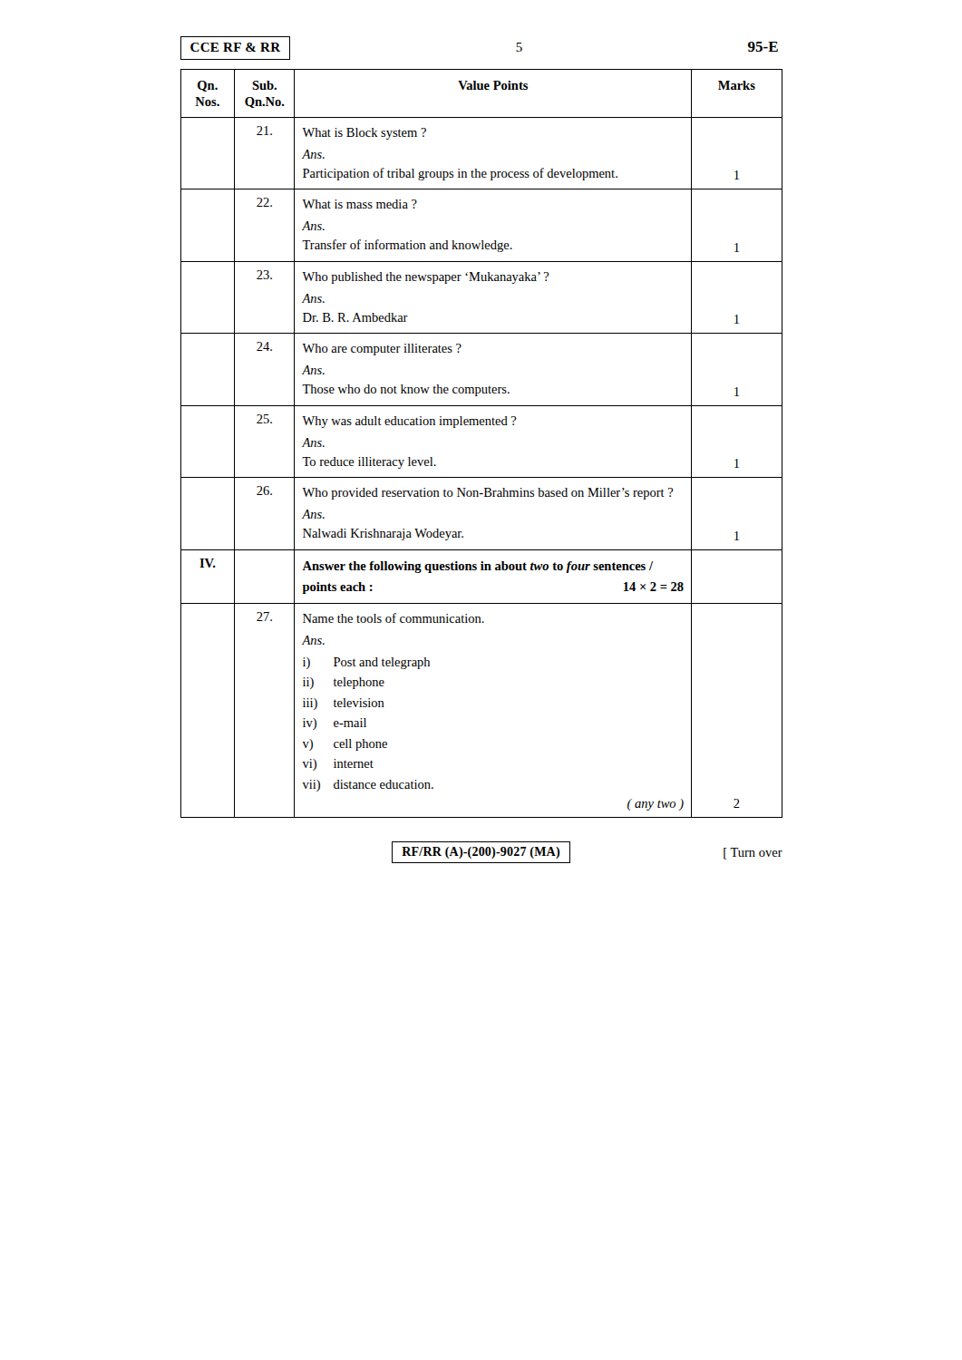CCE RF & RR
5
95-E
| Qn. Nos. | Sub. Qn.No. | Value Points | Marks |
| --- | --- | --- | --- |
| | 21. | What is Block system ? Ans. Participation of tribal groups in the process of development. | 1 |
| | 22. | What is mass media ? Ans. Transfer of information and knowledge. | 1 |
| | 23. | Who published the newspaper ‘Mukanayaka’ ? Ans. Dr. B. R. Ambedkar | 1 |
| | 24. | Who are computer illiterates ? Ans. Those who do not know the computers. | 1 |
| | 25. | Why was adult education implemented ? Ans. To reduce illiteracy level. | 1 |
| | 26. | Who provided reservation to Non-Brahmins based on Miller’s report ? Ans. Nalwadi Krishnaraja Wodeyar. | 1 |
| IV. | | Answer the following questions in about two to four sentences / points each : 14 × 2 = 28 | |
| | 27. | Name the tools of communication. Ans. i) Post and telegraph ii) telephone iii) television iv) e-mail v) cell phone vi) internet vii) distance education. ( any two ) | 2 |
RF/RR (A)-(200)-9027 (MA)
[ Turn over